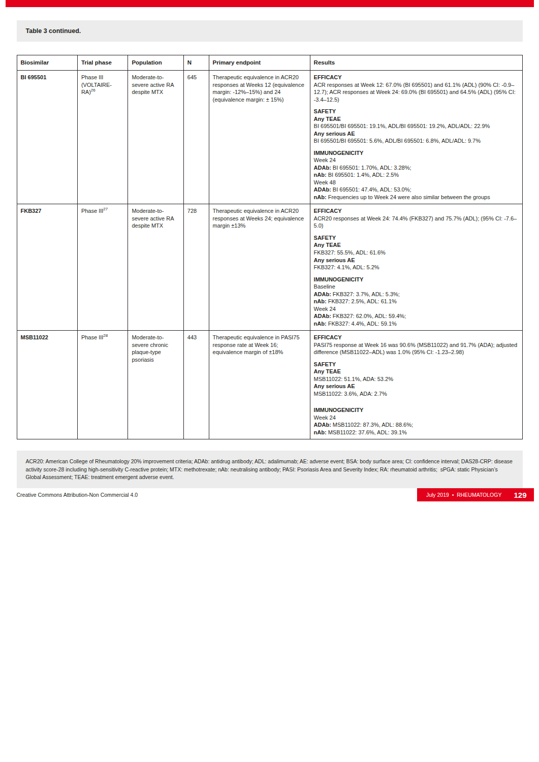Table 3 continued.
| Biosimilar | Trial phase | Population | N | Primary endpoint | Results |
| --- | --- | --- | --- | --- | --- |
| BI 695501 | Phase III (VOLTAIRE-RA) 26 | Moderate-to-severe active RA despite MTX | 645 | Therapeutic equivalence in ACR20 responses at Weeks 12 (equivalence margin: -12%–15%) and 24 (equivalence margin: ± 15%) | EFFICACY ACR responses at Week 12: 67.0% (BI 695501) and 61.1% (ADL) (90% CI: -0.9–12.7); ACR responses at Week 24: 69.0% (BI 695501) and 64.5% (ADL) (95% CI: -3.4–12.5) SAFETY Any TEAE BI 695501/BI 695501: 19.1%, ADL/BI 695501: 19.2%, ADL/ADL: 22.9% Any serious AE BI 695501/BI 695501: 5.6%, ADL/BI 695501: 6.8%, ADL/ADL: 9.7% IMMUNOGENICITY Week 24 ADAb: BI 695501: 1.70%, ADL: 3.28%; nAb: BI 695501: 1.4%, ADL: 2.5% Week 48 ADAb: BI 695501: 47.4%, ADL: 53.0%; nAb: Frequencies up to Week 24 were also similar between the groups |
| FKB327 | Phase III 27 | Moderate-to-severe active RA despite MTX | 728 | Therapeutic equivalence in ACR20 responses at Weeks 24; equivalence margin ±13% | EFFICACY ACR20 responses at Week 24: 74.4% (FKB327) and 75.7% (ADL); (95% CI: -7.6–5.0) SAFETY Any TEAE FKB327: 55.5%, ADL: 61.6% Any serious AE FKB327: 4.1%, ADL: 5.2% IMMUNOGENICITY Baseline ADAb: FKB327: 3.7%, ADL: 5.3%; nAb: FKB327: 2.5%, ADL: 61.1% Week 24 ADAb: FKB327: 62.0%, ADL: 59.4%; nAb: FKB327: 4.4%, ADL: 59.1% |
| MSB11022 | Phase III 28 | Moderate-to-severe chronic plaque-type psoriasis | 443 | Therapeutic equivalence in PASI75 response rate at Week 16; equivalence margin of ±18% | EFFICACY PASI75 response at Week 16 was 90.6% (MSB11022) and 91.7% (ADA); adjusted difference (MSB11022–ADL) was 1.0% (95% CI: -1.23–2.98) SAFETY Any TEAE MSB11022: 51.1%, ADA: 53.2% Any serious AE MSB11022: 3.6%, ADA: 2.7% IMMUNOGENICITY Week 24 ADAb: MSB11022: 87.3%, ADL: 88.6%; nAb: MSB11022: 37.6%, ADL: 39.1% |
ACR20: American College of Rheumatology 20% improvement criteria; ADAb: antidrug antibody; ADL: adalimumab; AE: adverse event; BSA: body surface area; CI: confidence interval; DAS28-CRP: disease activity score-28 including high-sensitivity C-reactive protein; MTX: methotrexate; nAb: neutralising antibody; PASI: Psoriasis Area and Severity Index; RA: rheumatoid arthritis; sPGA: static Physician’s Global Assessment; TEAE: treatment emergent adverse event.
Creative Commons Attribution-Non Commercial 4.0
July 2019 • RHEUMATOLOGY 129